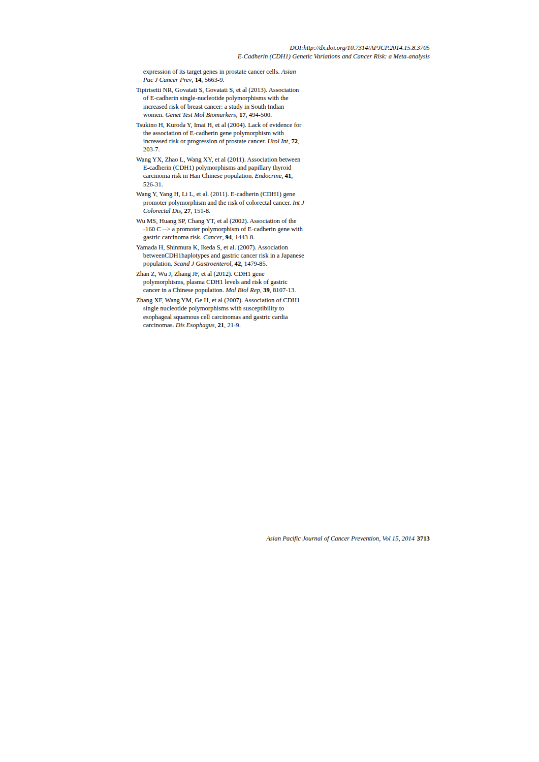DOI:http://dx.doi.org/10.7314/APJCP.2014.15.8.3705 E-Cadherin (CDH1) Genetic Variations and Cancer Risk: a Meta-analysis
expression of its target genes in prostate cancer cells. Asian Pac J Cancer Prev, 14, 5663-9.
Tipirisetti NR, Govatati S, Govatati S, et al (2013). Association of E-cadherin single-nucleotide polymorphisms with the increased risk of breast cancer: a study in South Indian women. Genet Test Mol Biomarkers, 17, 494-500.
Tsukino H, Kuroda Y, Imai H, et al (2004). Lack of evidence for the association of E-cadherin gene polymorphism with increased risk or progression of prostate cancer. Urol Int, 72, 203-7.
Wang YX, Zhao L, Wang XY, et al (2011). Association between E-cadherin (CDH1) polymorphisms and papillary thyroid carcinoma risk in Han Chinese population. Endocrine, 41, 526-31.
Wang Y, Yang H, Li L, et al. (2011). E-cadherin (CDH1) gene promoter polymorphism and the risk of colorectal cancer. Int J Colorectal Dis, 27, 151-8.
Wu MS, Huang SP, Chang YT, et al (2002). Association of the -160 C --> a promoter polymorphism of E-cadherin gene with gastric carcinoma risk. Cancer, 94, 1443-8.
Yamada H, Shinmura K, Ikeda S, et al. (2007). Association betweenCDH1haplotypes and gastric cancer risk in a Japanese population. Scand J Gastroenterol, 42, 1479-85.
Zhan Z, Wu J, Zhang JF, et al (2012). CDH1 gene polymorphisms, plasma CDH1 levels and risk of gastric cancer in a Chinese population. Mol Biol Rep, 39, 8107-13.
Zhang XF, Wang YM, Ge H, et al (2007). Association of CDH1 single nucleotide polymorphisms with susceptibility to esophageal squamous cell carcinomas and gastric cardia carcinomas. Dis Esophagus, 21, 21-9.
Asian Pacific Journal of Cancer Prevention, Vol 15, 20143713